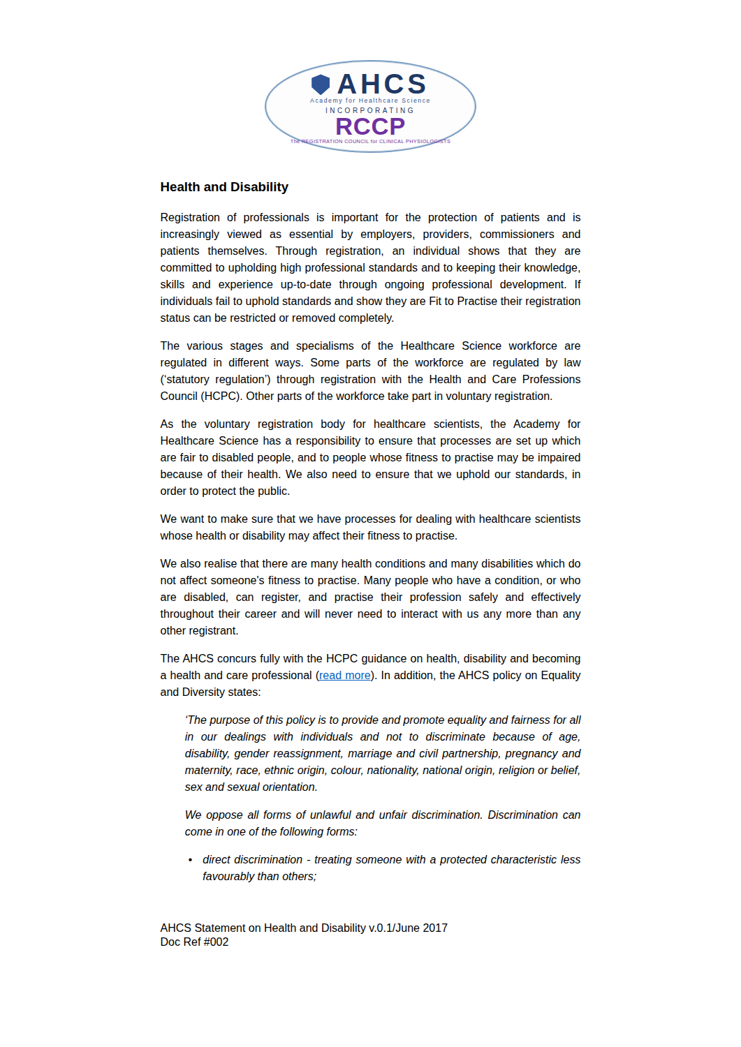AHCS
Academy for Healthcare Science
INCORPORATING
RCCP
The REGISTRATION COUNCIL for CLINICAL PHYSIOLOGISTS
Health and Disability
Registration of professionals is important for the protection of patients and is increasingly viewed as essential by employers, providers, commissioners and patients themselves. Through registration, an individual shows that they are committed to upholding high professional standards and to keeping their knowledge, skills and experience up-to-date through ongoing professional development. If individuals fail to uphold standards and show they are Fit to Practise their registration status can be restricted or removed completely.
The various stages and specialisms of the Healthcare Science workforce are regulated in different ways. Some parts of the workforce are regulated by law (‘statutory regulation’) through registration with the Health and Care Professions Council (HCPC). Other parts of the workforce take part in voluntary registration.
As the voluntary registration body for healthcare scientists, the Academy for Healthcare Science has a responsibility to ensure that processes are set up which are fair to disabled people, and to people whose fitness to practise may be impaired because of their health. We also need to ensure that we uphold our standards, in order to protect the public.
We want to make sure that we have processes for dealing with healthcare scientists whose health or disability may affect their fitness to practise.
We also realise that there are many health conditions and many disabilities which do not affect someone's fitness to practise. Many people who have a condition, or who are disabled, can register, and practise their profession safely and effectively throughout their career and will never need to interact with us any more than any other registrant.
The AHCS concurs fully with the HCPC guidance on health, disability and becoming a health and care professional (read more). In addition, the AHCS policy on Equality and Diversity states:
‘The purpose of this policy is to provide and promote equality and fairness for all in our dealings with individuals and not to discriminate because of age, disability, gender reassignment, marriage and civil partnership, pregnancy and maternity, race, ethnic origin, colour, nationality, national origin, religion or belief, sex and sexual orientation.
We oppose all forms of unlawful and unfair discrimination. Discrimination can come in one of the following forms:
direct discrimination - treating someone with a protected characteristic less favourably than others;
AHCS Statement on Health and Disability v.0.1/June 2017
Doc Ref #002